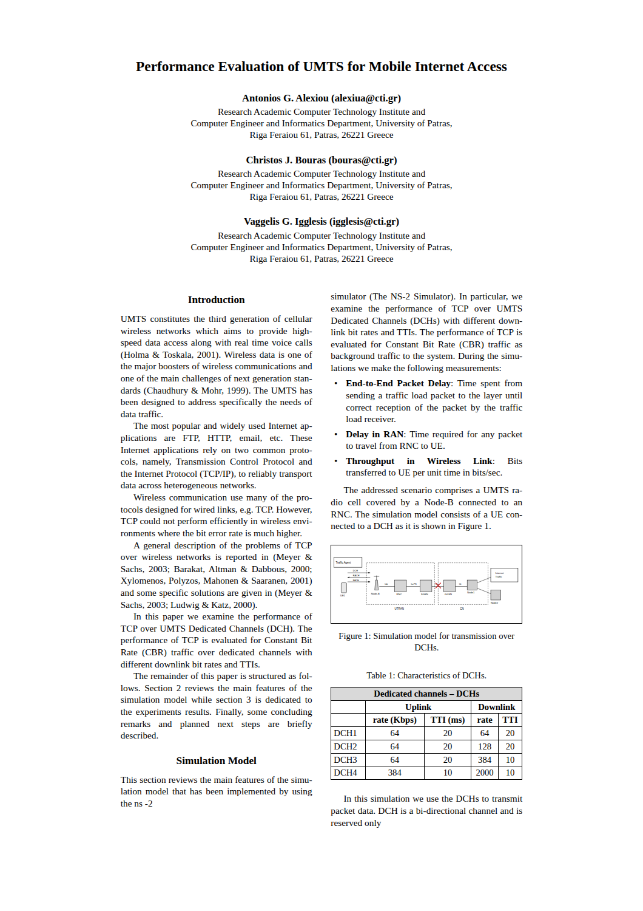Performance Evaluation of UMTS for Mobile Internet Access
Antonios G. Alexiou (alexiua@cti.gr)
Research Academic Computer Technology Institute and
Computer Engineer and Informatics Department, University of Patras,
Riga Feraiou 61, Patras, 26221 Greece
Christos J. Bouras (bouras@cti.gr)
Research Academic Computer Technology Institute and
Computer Engineer and Informatics Department, University of Patras,
Riga Feraiou 61, Patras, 26221 Greece
Vaggelis G. Igglesis (igglesis@cti.gr)
Research Academic Computer Technology Institute and
Computer Engineer and Informatics Department, University of Patras,
Riga Feraiou 61, Patras, 26221 Greece
Introduction
UMTS constitutes the third generation of cellular wireless networks which aims to provide high-speed data access along with real time voice calls (Holma & Toskala, 2001). Wireless data is one of the major boosters of wireless communications and one of the main challenges of next generation standards (Chaudhury & Mohr, 1999). The UMTS has been designed to address specifically the needs of data traffic.
The most popular and widely used Internet applications are FTP, HTTP, email, etc. These Internet applications rely on two common protocols, namely, Transmission Control Protocol and the Internet Protocol (TCP/IP), to reliably transport data across heterogeneous networks.
Wireless communication use many of the protocols designed for wired links, e.g. TCP. However, TCP could not perform efficiently in wireless environments where the bit error rate is much higher.
A general description of the problems of TCP over wireless networks is reported in (Meyer & Sachs, 2003; Barakat, Altman & Dabbous, 2000; Xylomenos, Polyzos, Mahonen & Saaranen, 2001) and some specific solutions are given in (Meyer & Sachs, 2003; Ludwig & Katz, 2000).
In this paper we examine the performance of TCP over UMTS Dedicated Channels (DCH). The performance of TCP is evaluated for Constant Bit Rate (CBR) traffic over dedicated channels with different downlink bit rates and TTIs.
The remainder of this paper is structured as follows. Section 2 reviews the main features of the simulation model while section 3 is dedicated to the experiments results. Finally, some concluding remarks and planned next steps are briefly described.
Simulation Model
This section reviews the main features of the simulation model that has been implemented by using the ns -2
simulator (The NS-2 Simulator). In particular, we examine the performance of TCP over UMTS Dedicated Channels (DCHs) with different downlink bit rates and TTIs. The performance of TCP is evaluated for Constant Bit Rate (CBR) traffic as background traffic to the system. During the simulations we make the following measurements:
End-to-End Packet Delay: Time spent from sending a traffic load packet to the layer until correct reception of the packet by the traffic load receiver.
Delay in RAN: Time required for any packet to travel from RNC to UE.
Throughput in Wireless Link: Bits transferred to UE per unit time in bits/sec.
The addressed scenario comprises a UMTS radio cell covered by a Node-B connected to an RNC. The simulation model consists of a UE connected to a DCH as it is shown in Figure 1.
Traffic Agent UTRAN CN UE1 DCH RACH FACH Node-B RNC Iub SGSN Iu-PS GGSN Gn Node1 Gi Internet Traffic Node2
Figure 1: Simulation model for transmission over DCHs.
Table 1: Characteristics of DCHs.
| Dedicated channels – DCHs |
| --- |
| | Uplink | Downlink |
| | rate (Kbps) | TTI (ms) | rate | TTI |
| DCH1 | 64 | 20 | 64 | 20 |
| DCH2 | 64 | 20 | 128 | 20 |
| DCH3 | 64 | 20 | 384 | 10 |
| DCH4 | 384 | 10 | 2000 | 10 |
In this simulation we use the DCHs to transmit packet data. DCH is a bi-directional channel and is reserved only